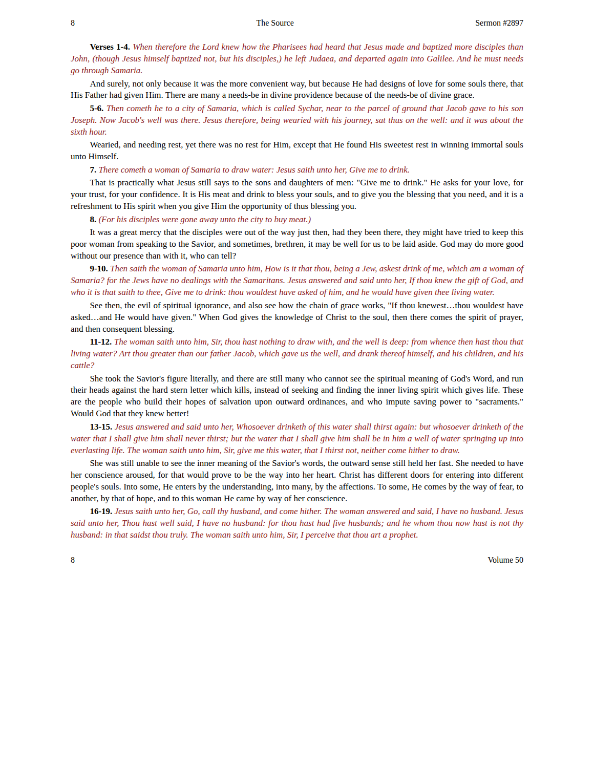8 The Source Sermon #2897
Verses 1-4. When therefore the Lord knew how the Pharisees had heard that Jesus made and baptized more disciples than John, (though Jesus himself baptized not, but his disciples,) he left Judaea, and departed again into Galilee. And he must needs go through Samaria.
And surely, not only because it was the more convenient way, but because He had designs of love for some souls there, that His Father had given Him. There are many a needs-be in divine providence because of the needs-be of divine grace.
5-6. Then cometh he to a city of Samaria, which is called Sychar, near to the parcel of ground that Jacob gave to his son Joseph. Now Jacob's well was there. Jesus therefore, being wearied with his journey, sat thus on the well: and it was about the sixth hour.
Wearied, and needing rest, yet there was no rest for Him, except that He found His sweetest rest in winning immortal souls unto Himself.
7. There cometh a woman of Samaria to draw water: Jesus saith unto her, Give me to drink.
That is practically what Jesus still says to the sons and daughters of men: "Give me to drink." He asks for your love, for your trust, for your confidence. It is His meat and drink to bless your souls, and to give you the blessing that you need, and it is a refreshment to His spirit when you give Him the opportunity of thus blessing you.
8. (For his disciples were gone away unto the city to buy meat.)
It was a great mercy that the disciples were out of the way just then, had they been there, they might have tried to keep this poor woman from speaking to the Savior, and sometimes, brethren, it may be well for us to be laid aside. God may do more good without our presence than with it, who can tell?
9-10. Then saith the woman of Samaria unto him, How is it that thou, being a Jew, askest drink of me, which am a woman of Samaria? for the Jews have no dealings with the Samaritans. Jesus answered and said unto her, If thou knew the gift of God, and who it is that saith to thee, Give me to drink: thou wouldest have asked of him, and he would have given thee living water.
See then, the evil of spiritual ignorance, and also see how the chain of grace works, "If thou knewest…thou wouldest have asked…and He would have given." When God gives the knowledge of Christ to the soul, then there comes the spirit of prayer, and then consequent blessing.
11-12. The woman saith unto him, Sir, thou hast nothing to draw with, and the well is deep: from whence then hast thou that living water? Art thou greater than our father Jacob, which gave us the well, and drank thereof himself, and his children, and his cattle?
She took the Savior's figure literally, and there are still many who cannot see the spiritual meaning of God's Word, and run their heads against the hard stern letter which kills, instead of seeking and finding the inner living spirit which gives life. These are the people who build their hopes of salvation upon outward ordinances, and who impute saving power to "sacraments." Would God that they knew better!
13-15. Jesus answered and said unto her, Whosoever drinketh of this water shall thirst again: but whosoever drinketh of the water that I shall give him shall never thirst; but the water that I shall give him shall be in him a well of water springing up into everlasting life. The woman saith unto him, Sir, give me this water, that I thirst not, neither come hither to draw.
She was still unable to see the inner meaning of the Savior's words, the outward sense still held her fast. She needed to have her conscience aroused, for that would prove to be the way into her heart. Christ has different doors for entering into different people's souls. Into some, He enters by the understanding, into many, by the affections. To some, He comes by the way of fear, to another, by that of hope, and to this woman He came by way of her conscience.
16-19. Jesus saith unto her, Go, call thy husband, and come hither. The woman answered and said, I have no husband. Jesus said unto her, Thou hast well said, I have no husband: for thou hast had five husbands; and he whom thou now hast is not thy husband: in that saidst thou truly. The woman saith unto him, Sir, I perceive that thou art a prophet.
8 Volume 50